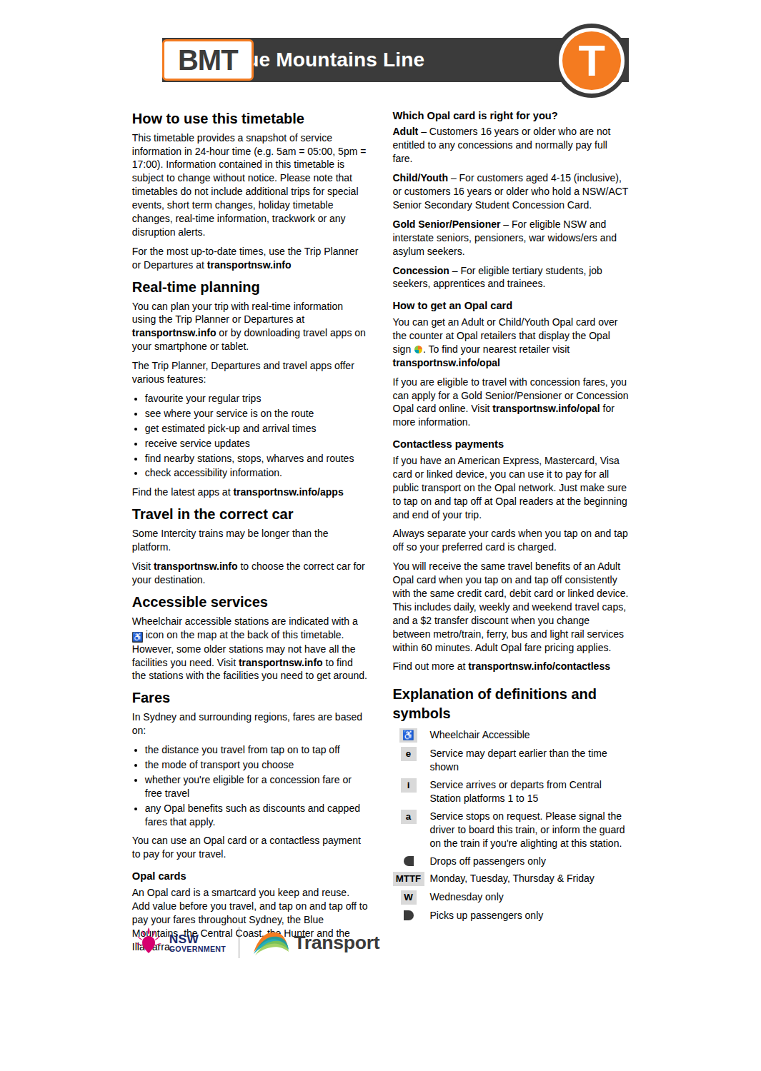BMT
Blue Mountains Line
T
How to use this timetable
This timetable provides a snapshot of service information in 24-hour time (e.g. 5am = 05:00, 5pm = 17:00). Information contained in this timetable is subject to change without notice. Please note that timetables do not include additional trips for special events, short term changes, holiday timetable changes, real-time information, trackwork or any disruption alerts.
For the most up-to-date times, use the Trip Planner or Departures at transportnsw.info
Real-time planning
You can plan your trip with real-time information using the Trip Planner or Departures at transportnsw.info or by downloading travel apps on your smartphone or tablet.
The Trip Planner, Departures and travel apps offer various features:
favourite your regular trips
see where your service is on the route
get estimated pick-up and arrival times
receive service updates
find nearby stations, stops, wharves and routes
check accessibility information.
Find the latest apps at transportnsw.info/apps
Travel in the correct car
Some Intercity trains may be longer than the platform.
Visit transportnsw.info to choose the correct car for your destination.
Accessible services
Wheelchair accessible stations are indicated with a ♿ icon on the map at the back of this timetable. However, some older stations may not have all the facilities you need. Visit transportnsw.info to find the stations with the facilities you need to get around.
Fares
In Sydney and surrounding regions, fares are based on:
the distance you travel from tap on to tap off
the mode of transport you choose
whether you're eligible for a concession fare or free travel
any Opal benefits such as discounts and capped fares that apply.
You can use an Opal card or a contactless payment to pay for your travel.
Opal cards
An Opal card is a smartcard you keep and reuse. Add value before you travel, and tap on and tap off to pay your fares throughout Sydney, the Blue Mountains, the Central Coast, the Hunter and the Illawarra.
Which Opal card is right for you?
Adult – Customers 16 years or older who are not entitled to any concessions and normally pay full fare.
Child/Youth – For customers aged 4-15 (inclusive), or customers 16 years or older who hold a NSW/ACT Senior Secondary Student Concession Card.
Gold Senior/Pensioner – For eligible NSW and interstate seniors, pensioners, war widows/ers and asylum seekers.
Concession – For eligible tertiary students, job seekers, apprentices and trainees.
How to get an Opal card
You can get an Adult or Child/Youth Opal card over the counter at Opal retailers that display the Opal sign . To find your nearest retailer visit transportnsw.info/opal
If you are eligible to travel with concession fares, you can apply for a Gold Senior/Pensioner or Concession Opal card online. Visit transportnsw.info/opal for more information.
Contactless payments
If you have an American Express, Mastercard, Visa card or linked device, you can use it to pay for all public transport on the Opal network. Just make sure to tap on and tap off at Opal readers at the beginning and end of your trip.
Always separate your cards when you tap on and tap off so your preferred card is charged.
You will receive the same travel benefits of an Adult Opal card when you tap on and tap off consistently with the same credit card, debit card or linked device. This includes daily, weekly and weekend travel caps, and a $2 transfer discount when you change between metro/train, ferry, bus and light rail services within 60 minutes. Adult Opal fare pricing applies.
Find out more at transportnsw.info/contactless
Explanation of definitions and symbols
| ♿ | Wheelchair Accessible |
| e | Service may depart earlier than the time shown |
| i | Service arrives or departs from Central Station platforms 1 to 15 |
| a | Service stops on request. Please signal the driver to board this train, or inform the guard on the train if you're alighting at this station. |
| | Drops off passengers only |
| MTTF | Monday, Tuesday, Thursday & Friday |
| W | Wednesday only |
| | Picks up passengers only |
NSW GOVERNMENT
Transport